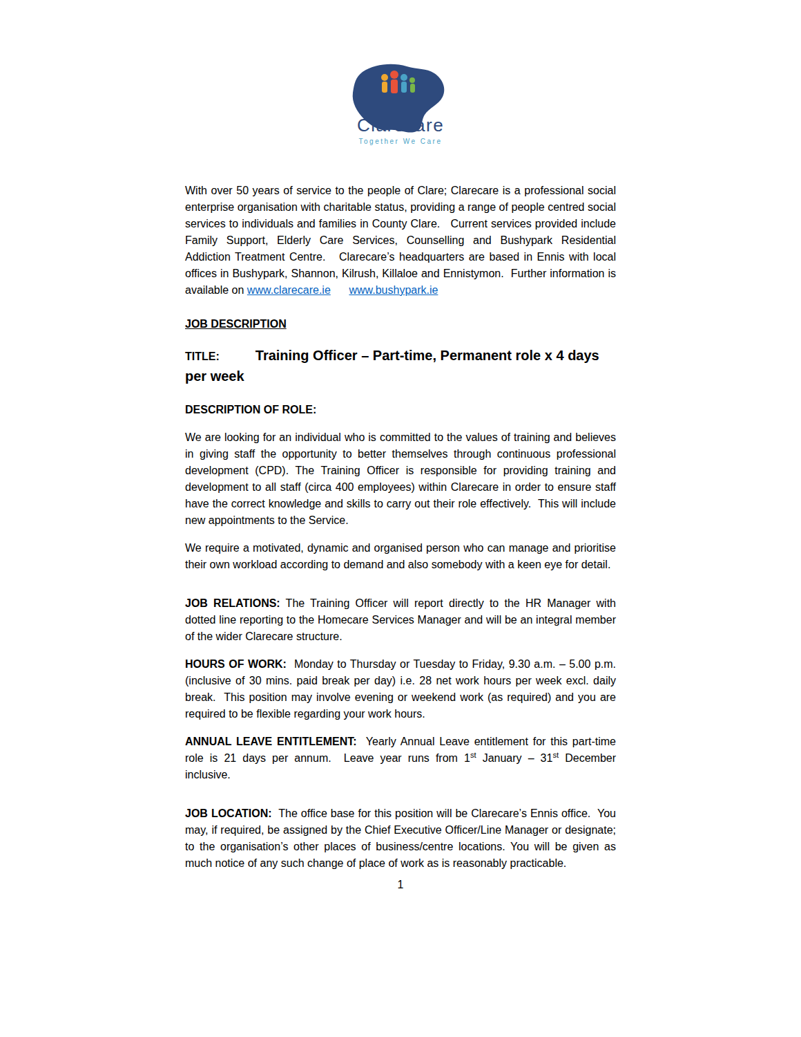Clarecare Together We Care
With over 50 years of service to the people of Clare; Clarecare is a professional social enterprise organisation with charitable status, providing a range of people centred social services to individuals and families in County Clare. Current services provided include Family Support, Elderly Care Services, Counselling and Bushypark Residential Addiction Treatment Centre. Clarecare’s headquarters are based in Ennis with local offices in Bushypark, Shannon, Kilrush, Killaloe and Ennistymon. Further information is available on www.clarecare.ie www.bushypark.ie
JOB DESCRIPTION
TITLE: Training Officer – Part-time, Permanent role x 4 days per week
DESCRIPTION OF ROLE:
We are looking for an individual who is committed to the values of training and believes in giving staff the opportunity to better themselves through continuous professional development (CPD). The Training Officer is responsible for providing training and development to all staff (circa 400 employees) within Clarecare in order to ensure staff have the correct knowledge and skills to carry out their role effectively. This will include new appointments to the Service.
We require a motivated, dynamic and organised person who can manage and prioritise their own workload according to demand and also somebody with a keen eye for detail.
JOB RELATIONS: The Training Officer will report directly to the HR Manager with dotted line reporting to the Homecare Services Manager and will be an integral member of the wider Clarecare structure.
HOURS OF WORK: Monday to Thursday or Tuesday to Friday, 9.30 a.m. – 5.00 p.m. (inclusive of 30 mins. paid break per day) i.e. 28 net work hours per week excl. daily break. This position may involve evening or weekend work (as required) and you are required to be flexible regarding your work hours.
ANNUAL LEAVE ENTITLEMENT: Yearly Annual Leave entitlement for this part-time role is 21 days per annum. Leave year runs from 1st January – 31st December inclusive.
JOB LOCATION: The office base for this position will be Clarecare’s Ennis office. You may, if required, be assigned by the Chief Executive Officer/Line Manager or designate; to the organisation’s other places of business/centre locations. You will be given as much notice of any such change of place of work as is reasonably practicable.
1